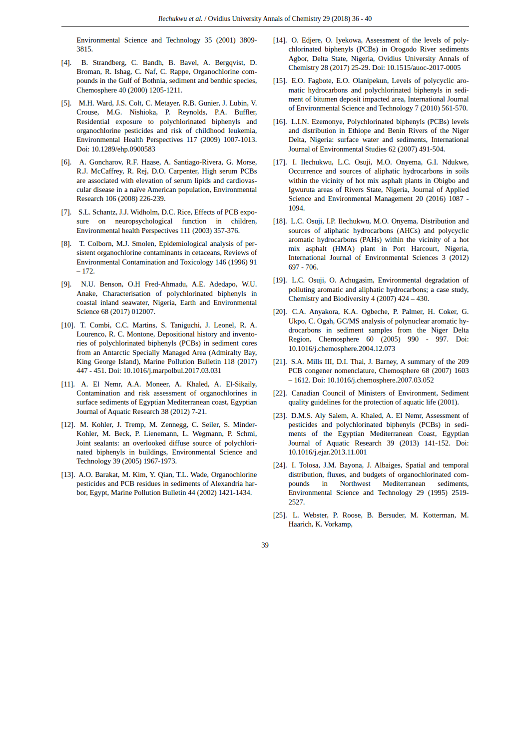Ilechukwu et al. / Ovidius University Annals of Chemistry 29 (2018) 36 - 40
Environmental Science and Technology 35 (2001) 3809-3815.
[4]. B. Strandberg, C. Bandh, B. Bavel, A. Bergqvist, D. Broman, R. Ishag, C. Naf, C. Rappe, Organochlorine compounds in the Gulf of Bothnia, sediment and benthic species, Chemosphere 40 (2000) 1205-1211.
[5]. M.H. Ward, J.S. Colt, C. Metayer, R.B. Gunier, J. Lubin, V. Crouse, M.G. Nishioka, P. Reynolds, P.A. Buffler, Residential exposure to polychlorinated biphenyls and organochlorine pesticides and risk of childhood leukemia, Environmental Health Perspectives 117 (2009) 1007-1013. Doi: 10.1289/ehp.0900583
[6]. A. Goncharov, R.F. Haase, A. Santiago-Rivera, G. Morse, R.J. McCaffrey, R. Rej, D.O. Carpenter, High serum PCBs are associated with elevation of serum lipids and cardiovascular disease in a naïve American population, Environmental Research 106 (2008) 226-239.
[7]. S.L. Schantz, J.J. Widholm, D.C. Rice, Effects of PCB exposure on neuropsychological function in children, Environmental health Perspectives 111 (2003) 357-376.
[8]. T. Colborn, M.J. Smolen, Epidemiological analysis of persistent organochlorine contaminants in cetaceans, Reviews of Environmental Contamination and Toxicology 146 (1996) 91 – 172.
[9]. N.U. Benson, O.H Fred-Ahmadu, A.E. Adedapo, W.U. Anake, Characterisation of polychlorinated biphenyls in coastal inland seawater, Nigeria, Earth and Environmental Science 68 (2017) 012007.
[10]. T. Combi, C.C. Martins, S. Taniguchi, J. Leonel, R. A. Lourenco, R. C. Montone, Depositional history and inventories of polychlorinated biphenyls (PCBs) in sediment cores from an Antarctic Specially Managed Area (Admiralty Bay, King George Island), Marine Pollution Bulletin 118 (2017) 447 - 451. Doi: 10.1016/j.marpolbul.2017.03.031
[11]. A. El Nemr, A.A. Moneer, A. Khaled, A. El-Sikaily, Contamination and risk assessment of organochlorines in surface sediments of Egyptian Mediterranean coast, Egyptian Journal of Aquatic Research 38 (2012) 7-21.
[12]. M. Kohler, J. Tremp, M. Zennegg, C. Seiler, S. Minder-Kohler, M. Beck, P. Lienemann, L. Wegmann, P. Schmi, Joint sealants: an overlooked diffuse source of polychlorinated biphenyls in buildings, Environmental Science and Technology 39 (2005) 1967-1973.
[13]. A.O. Barakat, M. Kim, Y. Qian, T.L. Wade, Organochlorine pesticides and PCB residues in sediments of Alexandria harbor, Egypt, Marine Pollution Bulletin 44 (2002) 1421-1434.
[14]. O. Edjere, O. Iyekowa, Assessment of the levels of polychlorinated biphenyls (PCBs) in Orogodo River sediments Agbor, Delta State, Nigeria, Ovidius University Annals of Chemistry 28 (2017) 25-29. Doi: 10.1515/auoc-2017-0005
[15]. E.O. Fagbote, E.O. Olanipekun, Levels of polycyclic aromatic hydrocarbons and polychlorinated biphenyls in sediment of bitumen deposit impacted area, International Journal of Environmental Science and Technology 7 (2010) 561-570.
[16]. L.I.N. Ezemonye, Polychlorinated biphenyls (PCBs) levels and distribution in Ethiope and Benin Rivers of the Niger Delta, Nigeria: surface water and sediments, International Journal of Environmental Studies 62 (2007) 491-504.
[17]. I. Ilechukwu, L.C. Osuji, M.O. Onyema, G.I. Ndukwe, Occurrence and sources of aliphatic hydrocarbons in soils within the vicinity of hot mix asphalt plants in Obigbo and Igwuruta areas of Rivers State, Nigeria, Journal of Applied Science and Environmental Management 20 (2016) 1087 - 1094.
[18]. L.C. Osuji, I.P. Ilechukwu, M.O. Onyema, Distribution and sources of aliphatic hydrocarbons (AHCs) and polycyclic aromatic hydrocarbons (PAHs) within the vicinity of a hot mix asphalt (HMA) plant in Port Harcourt, Nigeria, International Journal of Environmental Sciences 3 (2012) 697 - 706.
[19]. L.C. Osuji, O. Achugasim, Environmental degradation of polluting aromatic and aliphatic hydrocarbons; a case study, Chemistry and Biodiversity 4 (2007) 424 – 430.
[20]. C.A. Anyakora, K.A. Ogbeche, P. Palmer, H. Coker, G. Ukpo, C. Ogah, GC/MS analysis of polynuclear aromatic hydrocarbons in sediment samples from the Niger Delta Region, Chemosphere 60 (2005) 990 - 997. Doi: 10.1016/j.chemosphere.2004.12.073
[21]. S.A. Mills III, D.I. Thai, J. Barney, A summary of the 209 PCB congener nomenclature, Chemosphere 68 (2007) 1603 – 1612. Doi: 10.1016/j.chemosphere.2007.03.052
[22]. Canadian Council of Ministers of Environment, Sediment quality guidelines for the protection of aquatic life (2001).
[23]. D.M.S. Aly Salem, A. Khaled, A. El Nemr, Assessment of pesticides and polychlorinated biphenyls (PCBs) in sediments of the Egyptian Mediterranean Coast, Egyptian Journal of Aquatic Research 39 (2013) 141-152. Doi: 10.1016/j.ejar.2013.11.001
[24]. I. Tolosa, J.M. Bayona, J. Albaiges, Spatial and temporal distribution, fluxes, and budgets of organochlorinated compounds in Northwest Mediterranean sediments, Environmental Science and Technology 29 (1995) 2519-2527.
[25]. L. Webster, P. Roose, B. Bersuder, M. Kotterman, M. Haarich, K. Vorkamp,
39